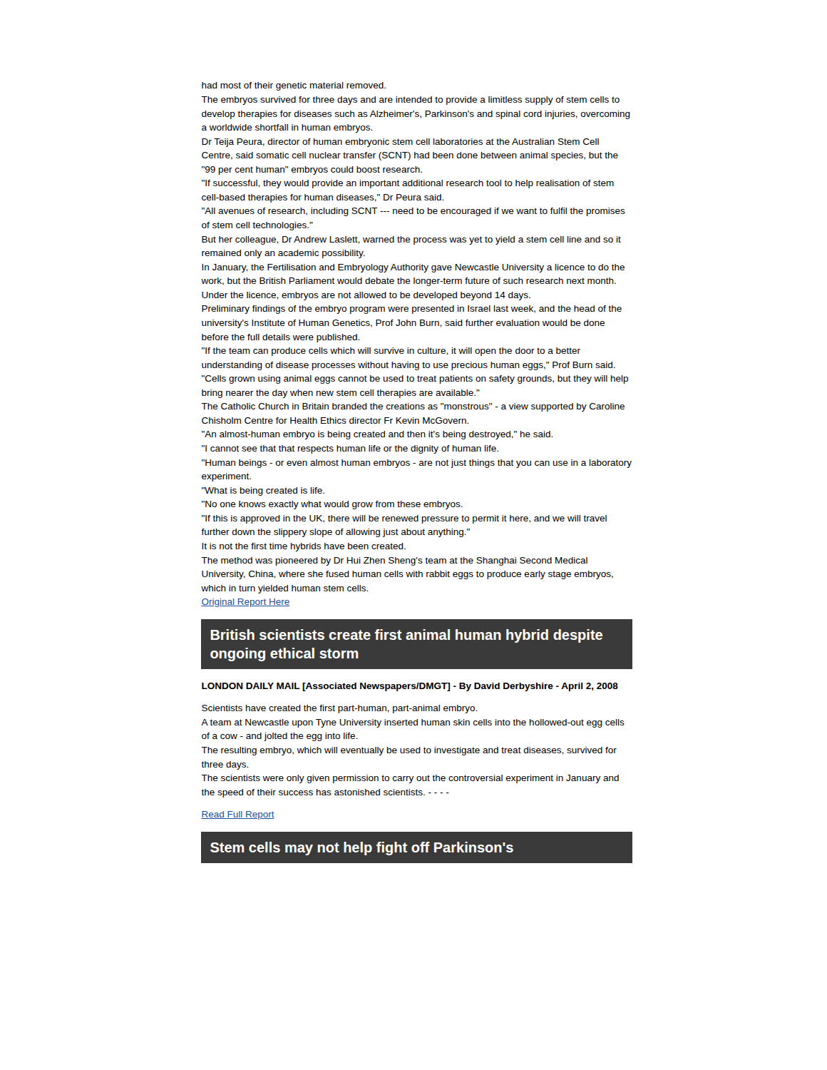had most of their genetic material removed.
The embryos survived for three days and are intended to provide a limitless supply of stem cells to develop therapies for diseases such as Alzheimer's, Parkinson's and spinal cord injuries, overcoming a worldwide shortfall in human embryos.
Dr Teija Peura, director of human embryonic stem cell laboratories at the Australian Stem Cell Centre, said somatic cell nuclear transfer (SCNT) had been done between animal species, but the "99 per cent human" embryos could boost research.
"If successful, they would provide an important additional research tool to help realisation of stem cell-based therapies for human diseases," Dr Peura said.
"All avenues of research, including SCNT --- need to be encouraged if we want to fulfil the promises of stem cell technologies."
But her colleague, Dr Andrew Laslett, warned the process was yet to yield a stem cell line and so it remained only an academic possibility.
In January, the Fertilisation and Embryology Authority gave Newcastle University a licence to do the work, but the British Parliament would debate the longer-term future of such research next month.
Under the licence, embryos are not allowed to be developed beyond 14 days.
Preliminary findings of the embryo program were presented in Israel last week, and the head of the university's Institute of Human Genetics, Prof John Burn, said further evaluation would be done before the full details were published.
"If the team can produce cells which will survive in culture, it will open the door to a better understanding of disease processes without having to use precious human eggs," Prof Burn said.
"Cells grown using animal eggs cannot be used to treat patients on safety grounds, but they will help bring nearer the day when new stem cell therapies are available."
The Catholic Church in Britain branded the creations as "monstrous" - a view supported by Caroline Chisholm Centre for Health Ethics director Fr Kevin McGovern.
"An almost-human embryo is being created and then it's being destroyed," he said.
"I cannot see that that respects human life or the dignity of human life.
"Human beings - or even almost human embryos - are not just things that you can use in a laboratory experiment.
"What is being created is life.
"No one knows exactly what would grow from these embryos.
"If this is approved in the UK, there will be renewed pressure to permit it here, and we will travel further down the slippery slope of allowing just about anything."
It is not the first time hybrids have been created.
The method was pioneered by Dr Hui Zhen Sheng's team at the Shanghai Second Medical University, China, where she fused human cells with rabbit eggs to produce early stage embryos, which in turn yielded human stem cells.
Original Report Here
British scientists create first animal human hybrid despite ongoing ethical storm
LONDON DAILY MAIL [Associated Newspapers/DMGT] - By David Derbyshire - April 2, 2008
Scientists have created the first part-human, part-animal embryo.
A team at Newcastle upon Tyne University inserted human skin cells into the hollowed-out egg cells of a cow - and jolted the egg into life.
The resulting embryo, which will eventually be used to investigate and treat diseases, survived for three days.
The scientists were only given permission to carry out the controversial experiment in January and the speed of their success has astonished scientists. - - - -
Read Full Report
Stem cells may not help fight off Parkinson's